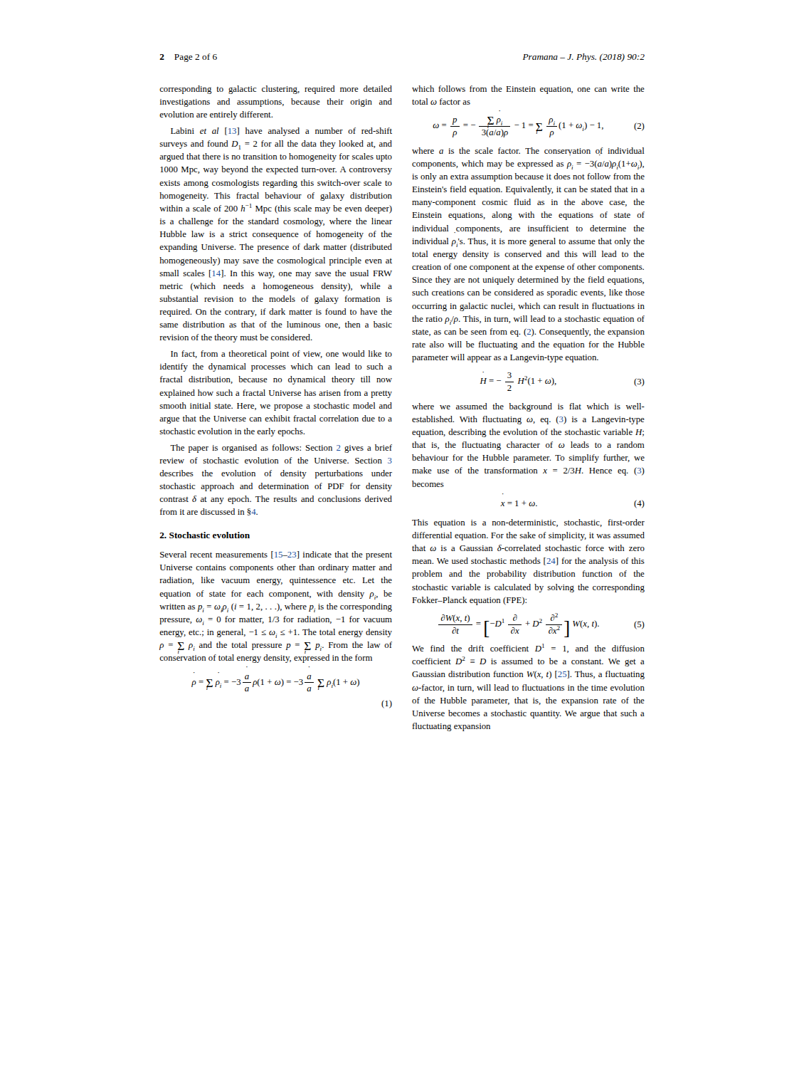2 Page 2 of 6
Pramana – J. Phys. (2018) 90:2
corresponding to galactic clustering, required more detailed investigations and assumptions, because their origin and evolution are entirely different.
Labini et al [13] have analysed a number of red-shift surveys and found D1 = 2 for all the data they looked at, and argued that there is no transition to homogeneity for scales upto 1000 Mpc, way beyond the expected turn-over. A controversy exists among cosmologists regarding this switch-over scale to homogeneity. This fractal behaviour of galaxy distribution within a scale of 200 h−1 Mpc (this scale may be even deeper) is a challenge for the standard cosmology, where the linear Hubble law is a strict consequence of homogeneity of the expanding Universe. The presence of dark matter (distributed homogeneously) may save the cosmological principle even at small scales [14]. In this way, one may save the usual FRW metric (which needs a homogeneous density), while a substantial revision to the models of galaxy formation is required. On the contrary, if dark matter is found to have the same distribution as that of the luminous one, then a basic revision of the theory must be considered.
In fact, from a theoretical point of view, one would like to identify the dynamical processes which can lead to such a fractal distribution, because no dynamical theory till now explained how such a fractal Universe has arisen from a pretty smooth initial state. Here, we propose a stochastic model and argue that the Universe can exhibit fractal correlation due to a stochastic evolution in the early epochs.
The paper is organised as follows: Section 2 gives a brief review of stochastic evolution of the Universe. Section 3 describes the evolution of density perturbations under stochastic approach and determination of PDF for density contrast δ at any epoch. The results and conclusions derived from it are discussed in §4.
2. Stochastic evolution
Several recent measurements [15–23] indicate that the present Universe contains components other than ordinary matter and radiation, like vacuum energy, quintessence etc. Let the equation of state for each component, with density ρi, be written as pi = ωiρi (i = 1, 2, . . .), where pi is the corresponding pressure, ωi = 0 for matter, 1/3 for radiation, −1 for vacuum energy, etc.; in general, −1 ≤ ωi ≤ +1. The total energy density ρ = Σi ρi and the total pressure p = Σi pi. From the law of conservation of total energy density, expressed in the form
ρ = Σi ρi = −3aa ρ(1 + ω) = −3aa Σi ρi(1 + ω)
(1)
which follows from the Einstein equation, one can write the total ω factor as
ω = pρ = − Σi ρi 3(a/a)ρ − 1 = Σi ρi ρ(1 + ωi) − 1,
(2)
where a is the scale factor. The conservation of individual components, which may be expressed as ρi = −3(a/a)ρi(1+ωi), is only an extra assumption because it does not follow from the Einstein's field equation. Equivalently, it can be stated that in a many-component cosmic fluid as in the above case, the Einstein equations, along with the equations of state of individual components, are insufficient to determine the individual ρi's. Thus, it is more general to assume that only the total energy density is conserved and this will lead to the creation of one component at the expense of other components. Since they are not uniquely determined by the field equations, such creations can be considered as sporadic events, like those occurring in galactic nuclei, which can result in fluctuations in the ratio ρi/ρ. This, in turn, will lead to a stochastic equation of state, as can be seen from eq. (2). Consequently, the expansion rate also will be fluctuating and the equation for the Hubble parameter will appear as a Langevin-type equation.
H = − 32 H2(1 + ω),
(3)
where we assumed the background is flat which is well-established. With fluctuating ω, eq. (3) is a Langevin-type equation, describing the evolution of the stochastic variable H; that is, the fluctuating character of ω leads to a random behaviour for the Hubble parameter. To simplify further, we make use of the transformation x = 2/3H. Hence eq. (3) becomes
x = 1 + ω.
(4)
This equation is a non-deterministic, stochastic, first-order differential equation. For the sake of simplicity, it was assumed that ω is a Gaussian δ-correlated stochastic force with zero mean. We used stochastic methods [24] for the analysis of this problem and the probability distribution function of the stochastic variable is calculated by solving the corresponding Fokker–Planck equation (FPE):
∂W(x, t)∂t = [−D1 ∂∂x + D2 ∂2∂x2] W(x, t).
(5)
We find the drift coefficient D1 = 1, and the diffusion coefficient D2 ≡ D is assumed to be a constant. We get a Gaussian distribution function W(x, t) [25]. Thus, a fluctuating ω-factor, in turn, will lead to fluctuations in the time evolution of the Hubble parameter, that is, the expansion rate of the Universe becomes a stochastic quantity. We argue that such a fluctuating expansion